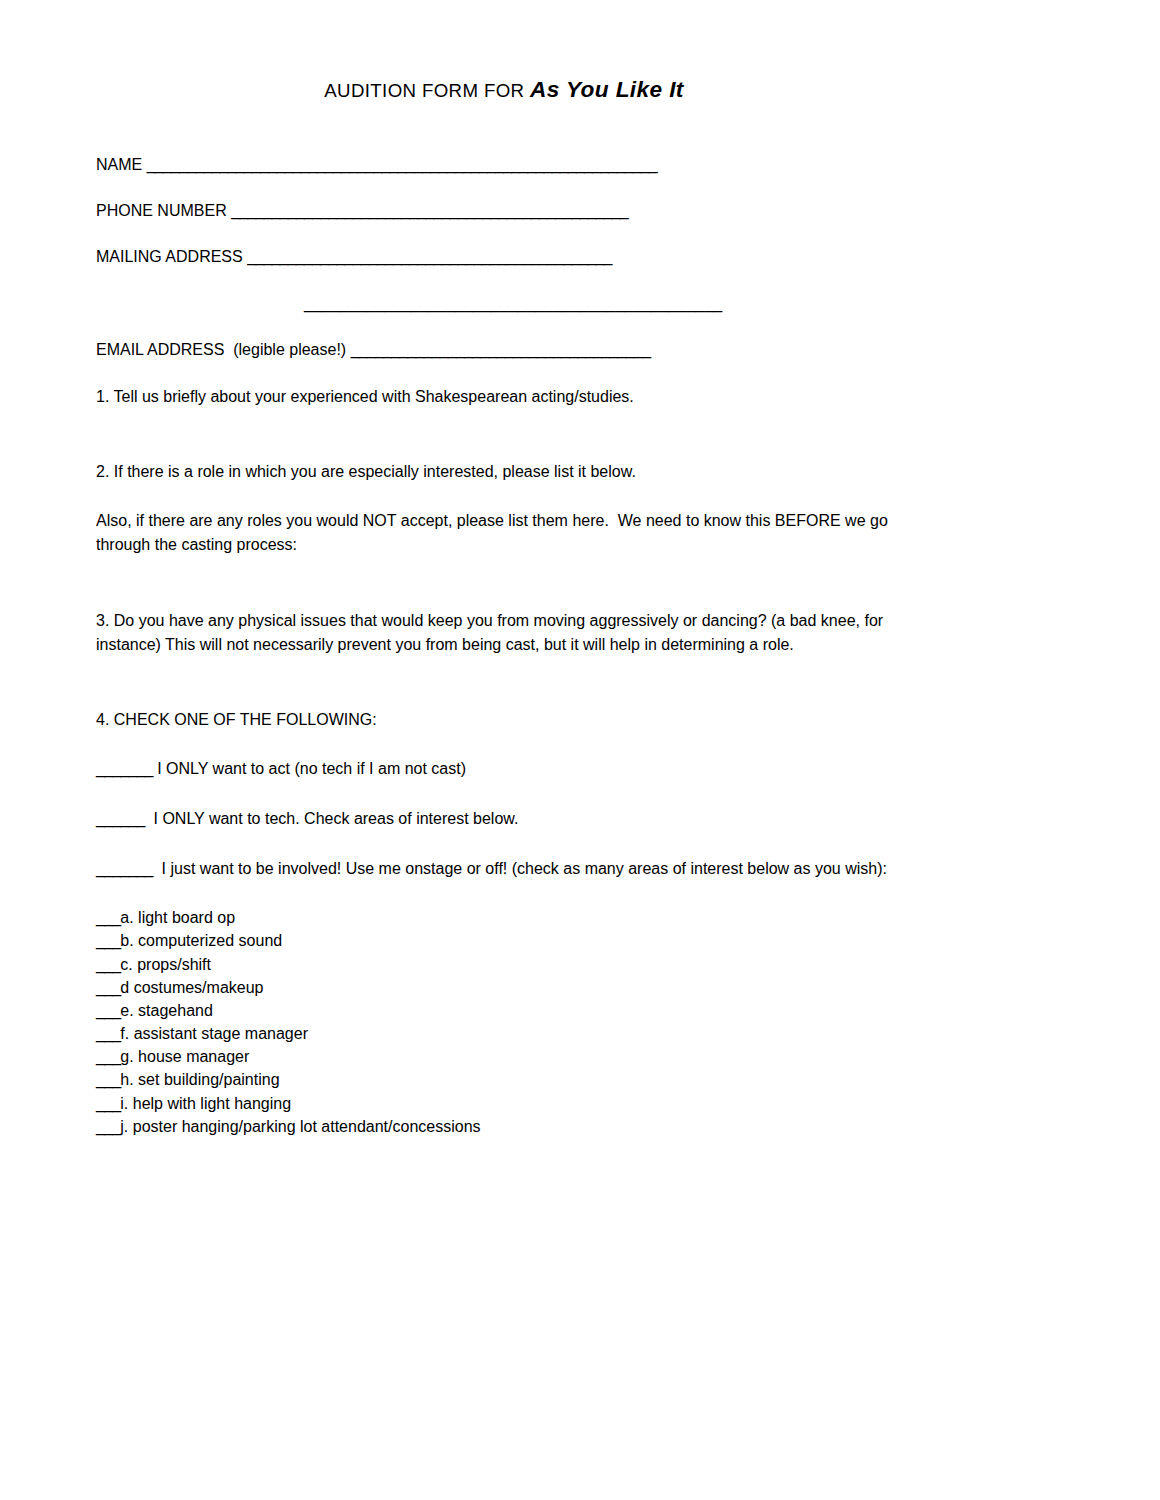AUDITION FORM FOR As You Like It
NAME _______________________________________________________________
PHONE NUMBER _________________________________________________
MAILING ADDRESS _____________________________________________
_______________________________________________
EMAIL ADDRESS (legible please!) _____________________________________
1. Tell us briefly about your experienced with Shakespearean acting/studies.
2. If there is a role in which you are especially interested, please list it below.
Also, if there are any roles you would NOT accept, please list them here. We need to know this BEFORE we go through the casting process:
3. Do you have any physical issues that would keep you from moving aggressively or dancing? (a bad knee, for instance) This will not necessarily prevent you from being cast, but it will help in determining a role.
4. CHECK ONE OF THE FOLLOWING:
_______ I ONLY want to act (no tech if I am not cast)
______ I ONLY want to tech. Check areas of interest below.
_______ I just want to be involved! Use me onstage or off! (check as many areas of interest below as you wish):
___a. light board op
___b. computerized sound
___c. props/shift
___d costumes/makeup
___e. stagehand
___f. assistant stage manager
___g. house manager
___h. set building/painting
___i. help with light hanging
___j. poster hanging/parking lot attendant/concessions